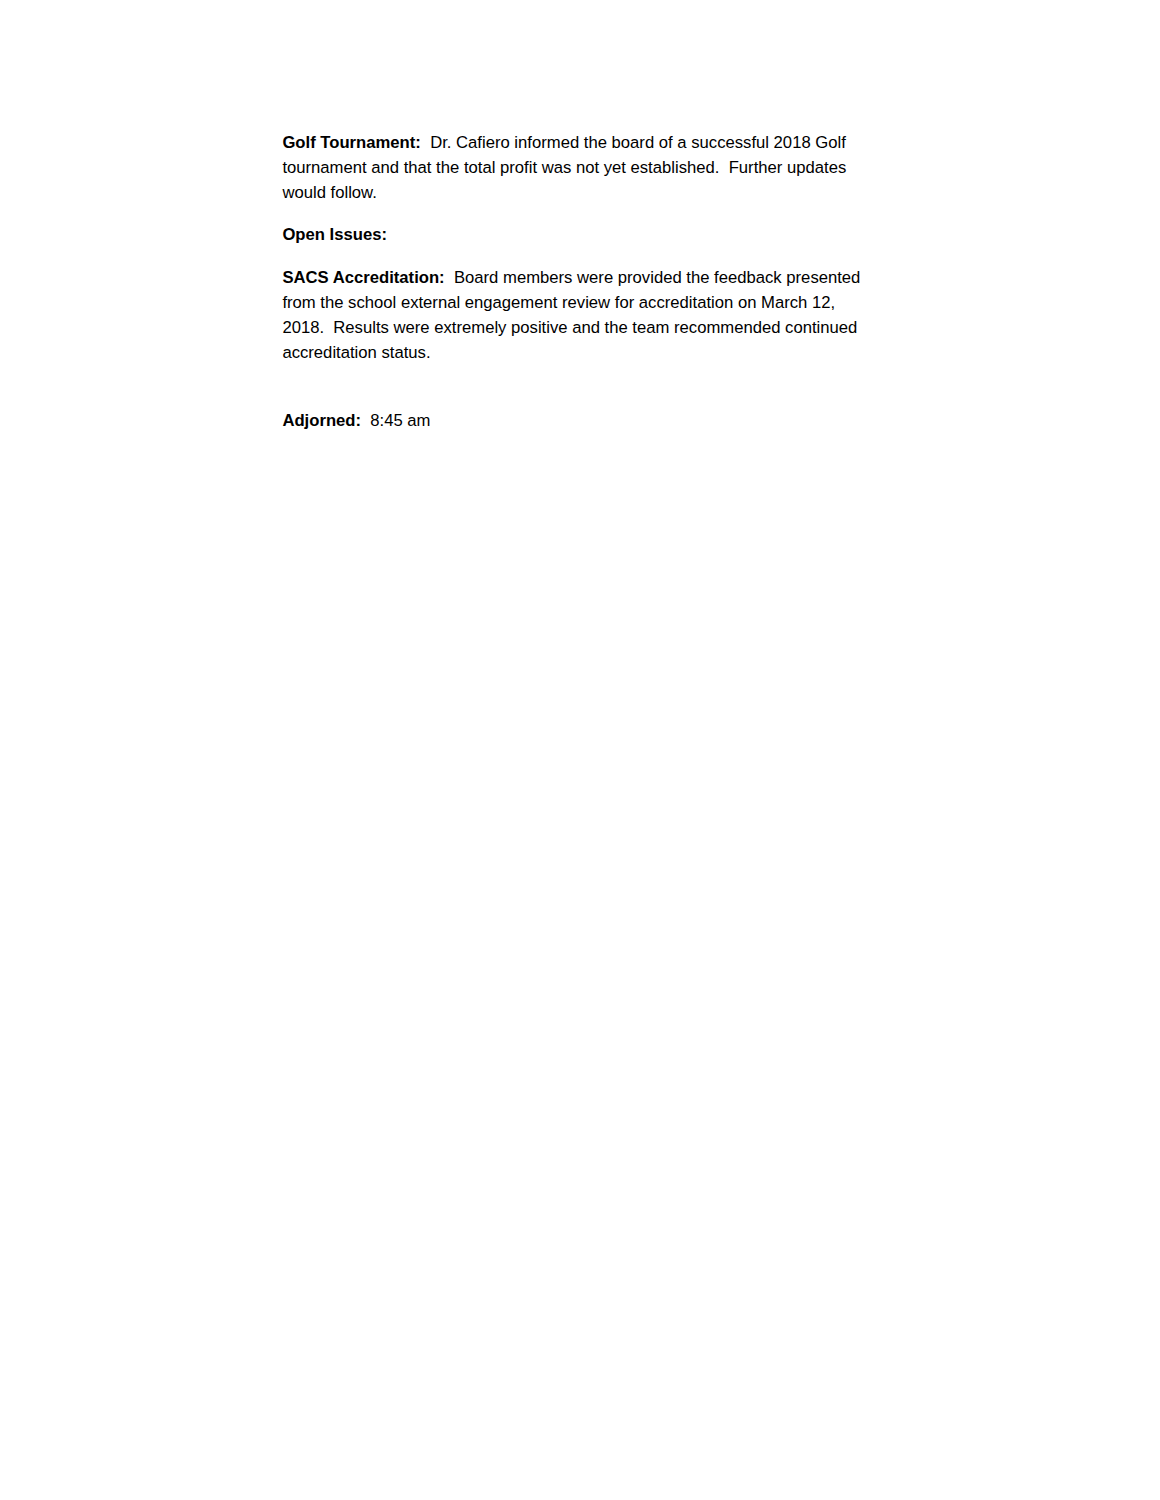Golf Tournament: Dr. Cafiero informed the board of a successful 2018 Golf tournament and that the total profit was not yet established. Further updates would follow.
Open Issues:
SACS Accreditation: Board members were provided the feedback presented from the school external engagement review for accreditation on March 12, 2018. Results were extremely positive and the team recommended continued accreditation status.
Adjorned: 8:45 am